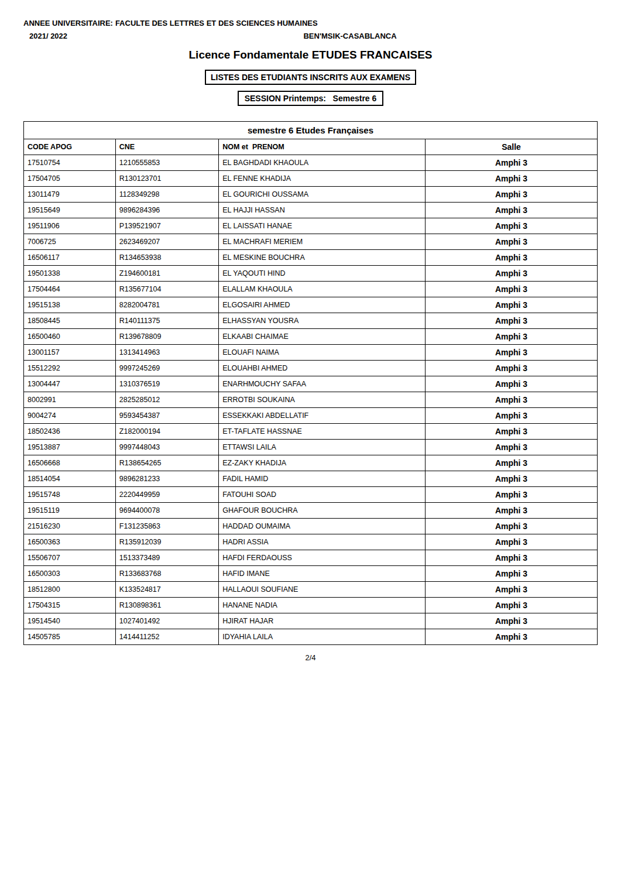ANNEE UNIVERSITAIRE:
FACULTE DES LETTRES ET DES SCIENCES HUMAINES
2021/ 2022
BEN'MSIK-CASABLANCA
Licence Fondamentale ETUDES FRANCAISES
LISTES DES ETUDIANTS INSCRITS AUX EXAMENS
SESSION Printemps: Semestre 6
| semestre 6 Etudes Françaises |
| --- |
| CODE APOG | CNE | NOM et PRENOM | Salle |
| 17510754 | 1210555853 | EL BAGHDADI KHAOULA | Amphi 3 |
| 17504705 | R130123701 | EL FENNE KHADIJA | Amphi 3 |
| 13011479 | 1128349298 | EL GOURICHI OUSSAMA | Amphi 3 |
| 19515649 | 9896284396 | EL HAJJI HASSAN | Amphi 3 |
| 19511906 | P139521907 | EL LAISSATI HANAE | Amphi 3 |
| 7006725 | 2623469207 | EL MACHRAFI MERIEM | Amphi 3 |
| 16506117 | R134653938 | EL MESKINE BOUCHRA | Amphi 3 |
| 19501338 | Z194600181 | EL YAQOUTI HIND | Amphi 3 |
| 17504464 | R135677104 | ELALLAM KHAOULA | Amphi 3 |
| 19515138 | 8282004781 | ELGOSAIRI AHMED | Amphi 3 |
| 18508445 | R140111375 | ELHASSYAN YOUSRA | Amphi 3 |
| 16500460 | R139678809 | ELKAABI CHAIMAE | Amphi 3 |
| 13001157 | 1313414963 | ELOUAFI NAIMA | Amphi 3 |
| 15512292 | 9997245269 | ELOUAHBI AHMED | Amphi 3 |
| 13004447 | 1310376519 | ENARHMOUCHY SAFAA | Amphi 3 |
| 8002991 | 2825285012 | ERROTBI SOUKAINA | Amphi 3 |
| 9004274 | 9593454387 | ESSEKKAKI ABDELLATIF | Amphi 3 |
| 18502436 | Z182000194 | ET-TAFLATE HASSNAE | Amphi 3 |
| 19513887 | 9997448043 | ETTAWSI LAILA | Amphi 3 |
| 16506668 | R138654265 | EZ-ZAKY KHADIJA | Amphi 3 |
| 18514054 | 9896281233 | FADIL HAMID | Amphi 3 |
| 19515748 | 2220449959 | FATOUHI SOAD | Amphi 3 |
| 19515119 | 9694400078 | GHAFOUR BOUCHRA | Amphi 3 |
| 21516230 | F131235863 | HADDAD OUMAIMA | Amphi 3 |
| 16500363 | R135912039 | HADRI ASSIA | Amphi 3 |
| 15506707 | 1513373489 | HAFDI FERDAOUSS | Amphi 3 |
| 16500303 | R133683768 | HAFID IMANE | Amphi 3 |
| 18512800 | K133524817 | HALLAOUI SOUFIANE | Amphi 3 |
| 17504315 | R130898361 | HANANE NADIA | Amphi 3 |
| 19514540 | 1027401492 | HJIRAT HAJAR | Amphi 3 |
| 14505785 | 1414411252 | IDYAHIA LAILA | Amphi 3 |
2/4